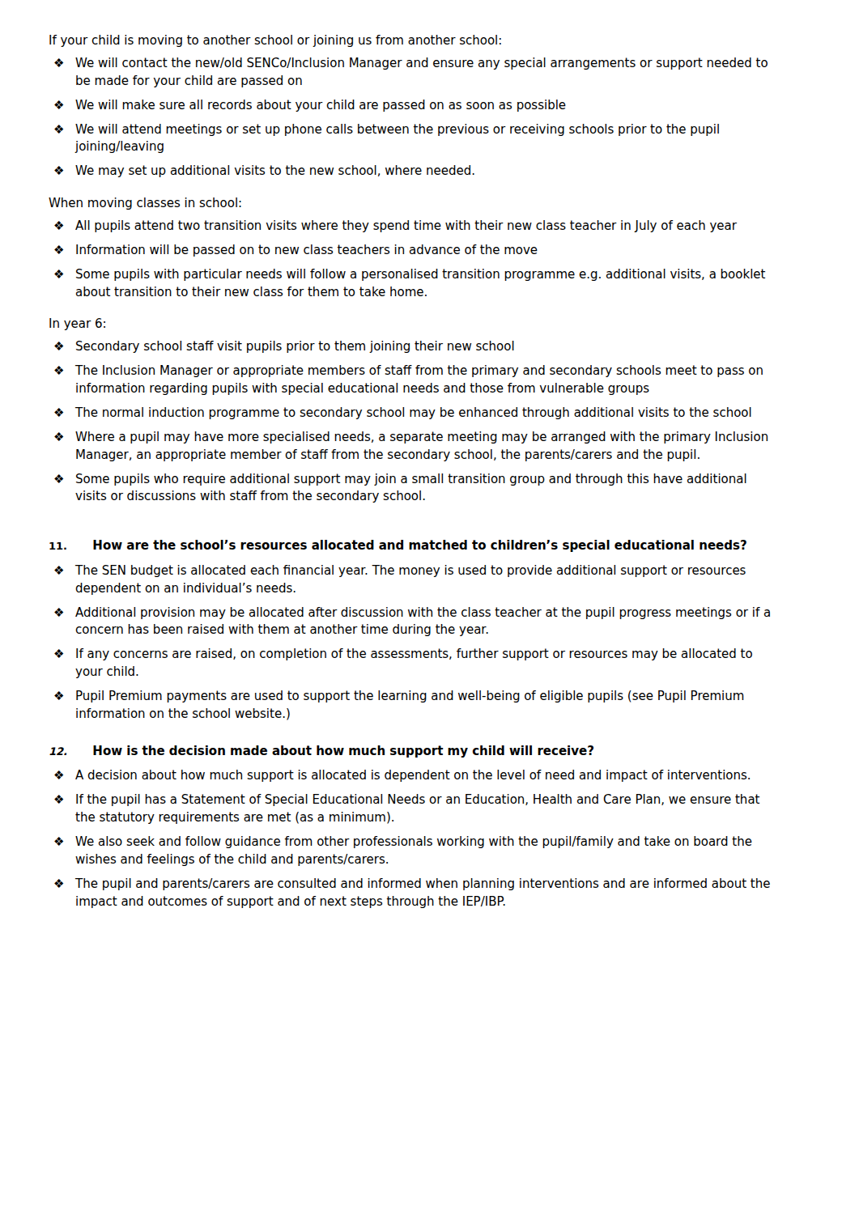If your child is moving to another school or joining us from another school:
We will contact the new/old SENCo/Inclusion Manager and ensure any special arrangements or support needed to be made for your child are passed on
We will make sure all records about your child are passed on as soon as possible
We will attend meetings or set up phone calls between the previous or receiving schools prior to the pupil joining/leaving
We may set up additional visits to the new school, where needed.
When moving classes in school:
All pupils attend two transition visits where they spend time with their new class teacher in July of each year
Information will be passed on to new class teachers in advance of the move
Some pupils with particular needs will follow a personalised transition programme e.g. additional visits, a booklet about transition to their new class for them to take home.
In year 6:
Secondary school staff visit pupils prior to them joining their new school
The Inclusion Manager or appropriate members of staff from the primary and secondary schools meet to pass on information regarding pupils with special educational needs and those from vulnerable groups
The normal induction programme to secondary school may be enhanced through additional visits to the school
Where a pupil may have more specialised needs, a separate meeting may be arranged with the primary Inclusion Manager, an appropriate member of staff from the secondary school, the parents/carers and the pupil.
Some pupils who require additional support may join a small transition group and through this have additional visits or discussions with staff from the secondary school.
11. How are the school’s resources allocated and matched to children’s special educational needs?
The SEN budget is allocated each financial year. The money is used to provide additional support or resources dependent on an individual’s needs.
Additional provision may be allocated after discussion with the class teacher at the pupil progress meetings or if a concern has been raised with them at another time during the year.
If any concerns are raised, on completion of the assessments, further support or resources may be allocated to your child.
Pupil Premium payments are used to support the learning and well-being of eligible pupils (see Pupil Premium information on the school website.)
12. How is the decision made about how much support my child will receive?
A decision about how much support is allocated is dependent on the level of need and impact of interventions.
If the pupil has a Statement of Special Educational Needs or an Education, Health and Care Plan, we ensure that the statutory requirements are met (as a minimum).
We also seek and follow guidance from other professionals working with the pupil/family and take on board the wishes and feelings of the child and parents/carers.
The pupil and parents/carers are consulted and informed when planning interventions and are informed about the impact and outcomes of support and of next steps through the IEP/IBP.